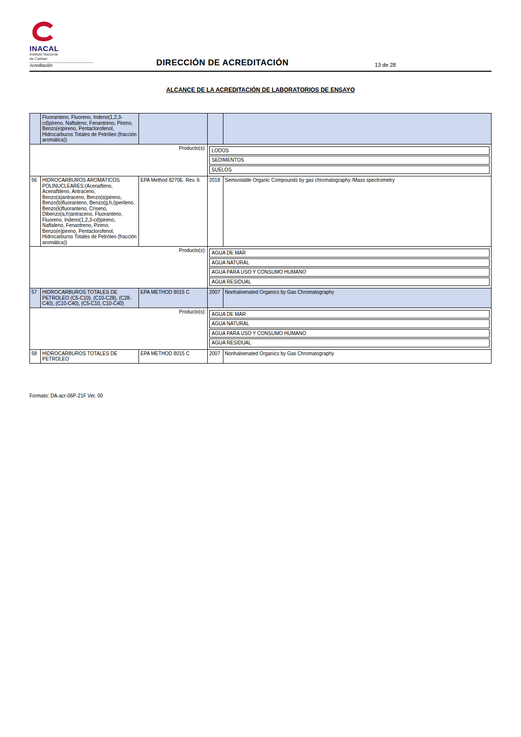INACAL
Instituto Nacional
de Calidad
Acreditación
DIRECCIÓN DE ACREDITACIÓN
13 de 28
ALCANCE DE LA ACREDITACIÓN DE LABORATORIOS DE ENSAYO
| | Fluoranteno, Fluoreno, Indeno(1,2,3-cd)pireno, Naftaleno, Fenantreno, Pireno, Benzo(e)pireno, Pentaclorofenol, Hidrocarburos Totales de Petróleo (fracción aromática)) | | | |
| Producto(s): | LODOS SEDIMENTOS SUELOS |
| 56 | HIDROCARBUROS AROMATICOS POLINUCLEARES:(Acenafteno, Acenaftileno, Antraceno, Benzo(a)antraceno, Benzo(a)pireno, Benzo(b)fluoranteno, Benzo(g,h,i)perileno, Benzo(k)fluoranteno, Criseno, Dibenzo(a,h)antraceno, Fluoranteno, Fluoreno, Indeno(1,2,3-cd)pireno, Naftaleno, Fenantreno, Pireno, Benzo(e)pireno, Pentaclorofenol, Hidrocarburos Totales de Petróleo (fracción aromática)) | EPA Method 8270E. Rev. 6 | 2018 | Semivolatile Organic Compounds by gas chromatography /Mass spectrometry |
| Producto(s): | AGUA DE MAR AGUA NATURAL AGUA PARA USO Y CONSUMO HUMANO AGUA RESIDUAL |
| 57 | HIDROCARBUROS TOTALES DE PETROLEO (C5-C10), (C10-C28), (C28-C40), (C10-C40), (C5-C10, C10-C40) | EPA METHOD 8015 C | 2007 | Nonhaloenated Organics by Gas Chromatography |
| Producto(s): | AGUA DE MAR AGUA NATURAL AGUA PARA USO Y CONSUMO HUMANO AGUA RESIDUAL |
| 58 | HIDROCARBUROS TOTALES DE PETROLEO | EPA METHOD 8015 C | 2007 | Nonhaloenated Organics by Gas Chromatography |
Formato: DA-acr-06P-21F Ver. 00